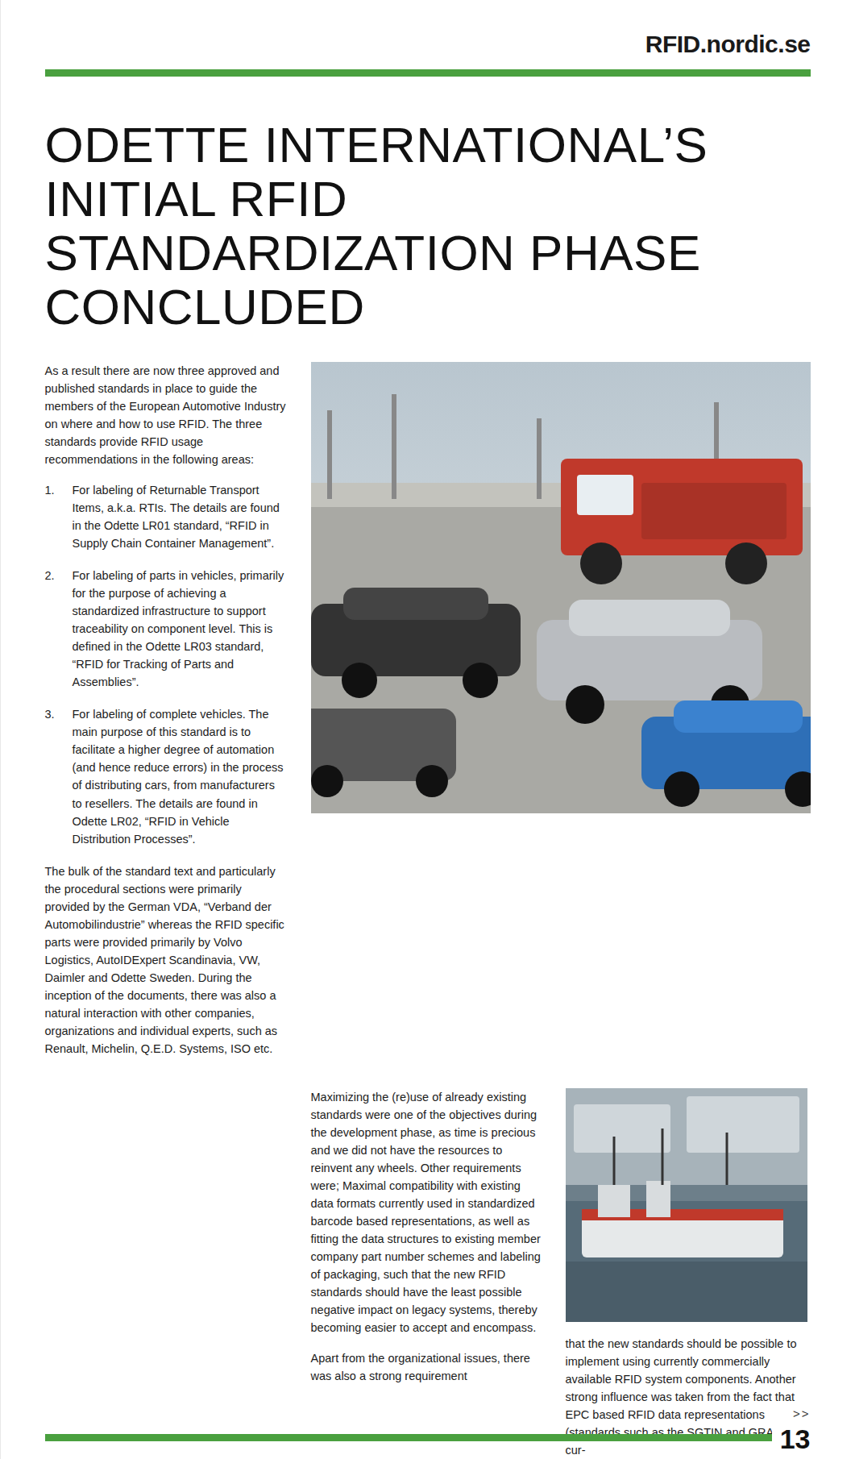RFID.nordic.se
Odette International’s initial RFID standardization phase concluded
As a result there are now three approved and published standards in place to guide the members of the European Automotive Industry on where and how to use RFID. The three standards provide RFID usage recommendations in the following areas:
For labeling of Returnable Transport Items, a.k.a. RTIs. The details are found in the Odette LR01 standard, “RFID in Supply Chain Container Management”.
For labeling of parts in vehicles, primarily for the purpose of achieving a standardized infrastructure to support traceability on component level. This is defined in the Odette LR03 standard, “RFID for Tracking of Parts and Assemblies”.
For labeling of complete vehicles. The main purpose of this standard is to facilitate a higher degree of automation (and hence reduce errors) in the process of distributing cars, from manufacturers to resellers. The details are found in Odette LR02, “RFID in Vehicle Distribution Processes”.
The bulk of the standard text and particularly the procedural sections were primarily provided by the German VDA, “Verband der Automobilindustrie” whereas the RFID specific parts were provided primarily by Volvo Logistics, AutoIDExpert Scandinavia, VW, Daimler and Odette Sweden. During the inception of the documents, there was also a natural interaction with other companies, organizations and individual experts, such as Renault, Michelin, Q.E.D. Systems, ISO etc.
Maximizing the (re)use of already existing standards were one of the objectives during the development phase, as time is precious and we did not have the resources to reinvent any wheels. Other requirements were; Maximal compatibility with existing data formats currently used in standardized barcode based representations, as well as fitting the data structures to existing member company part number schemes and labeling of packaging, such that the new RFID standards should have the least possible negative impact on legacy systems, thereby becoming easier to accept and encompass.
Apart from the organizational issues, there was also a strong requirement
that the new standards should be possible to implement using currently commercially available RFID system components. Another strong influence was taken from the fact that EPC based RFID data representations (standards such as the SGTIN and GRAI etc.) cur-
>>
13